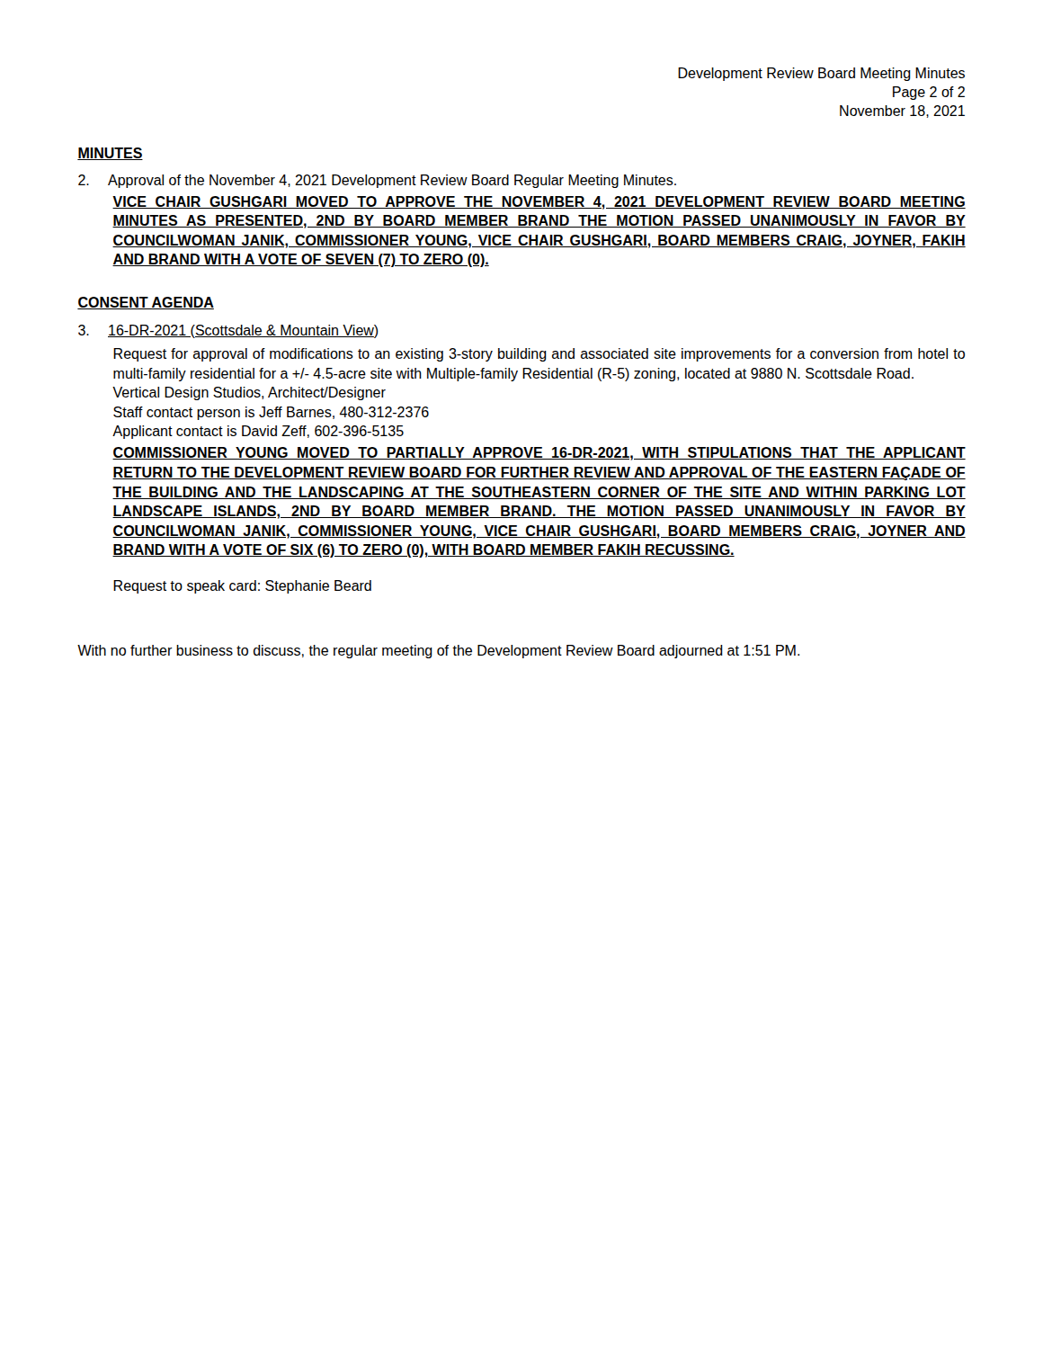Development Review Board Meeting Minutes
Page 2 of 2
November 18, 2021
MINUTES
2.
Approval of the November 4, 2021 Development Review Board Regular Meeting Minutes.
VICE CHAIR GUSHGARI MOVED TO APPROVE THE NOVEMBER 4, 2021 DEVELOPMENT REVIEW BOARD MEETING MINUTES AS PRESENTED, 2ND BY BOARD MEMBER BRAND THE MOTION PASSED UNANIMOUSLY IN FAVOR BY COUNCILWOMAN JANIK, COMMISSIONER YOUNG, VICE CHAIR GUSHGARI, BOARD MEMBERS CRAIG, JOYNER, FAKIH AND BRAND WITH A VOTE OF SEVEN (7) TO ZERO (0).
CONSENT AGENDA
3.
16-DR-2021 (Scottsdale & Mountain View)
Request for approval of modifications to an existing 3-story building and associated site improvements for a conversion from hotel to multi-family residential for a +/- 4.5-acre site with Multiple-family Residential (R-5) zoning, located at 9880 N. Scottsdale Road.
Vertical Design Studios, Architect/Designer
Staff contact person is Jeff Barnes, 480-312-2376
Applicant contact is David Zeff, 602-396-5135
COMMISSIONER YOUNG MOVED TO PARTIALLY APPROVE 16-DR-2021, WITH STIPULATIONS THAT THE APPLICANT RETURN TO THE DEVELOPMENT REVIEW BOARD FOR FURTHER REVIEW AND APPROVAL OF THE EASTERN FAÇADE OF THE BUILDING AND THE LANDSCAPING AT THE SOUTHEASTERN CORNER OF THE SITE AND WITHIN PARKING LOT LANDSCAPE ISLANDS, 2ND BY BOARD MEMBER BRAND. THE MOTION PASSED UNANIMOUSLY IN FAVOR BY COUNCILWOMAN JANIK, COMMISSIONER YOUNG, VICE CHAIR GUSHGARI, BOARD MEMBERS CRAIG, JOYNER AND BRAND WITH A VOTE OF SIX (6) TO ZERO (0), WITH BOARD MEMBER FAKIH RECUSSING.
Request to speak card: Stephanie Beard
With no further business to discuss, the regular meeting of the Development Review Board adjourned at 1:51 PM.